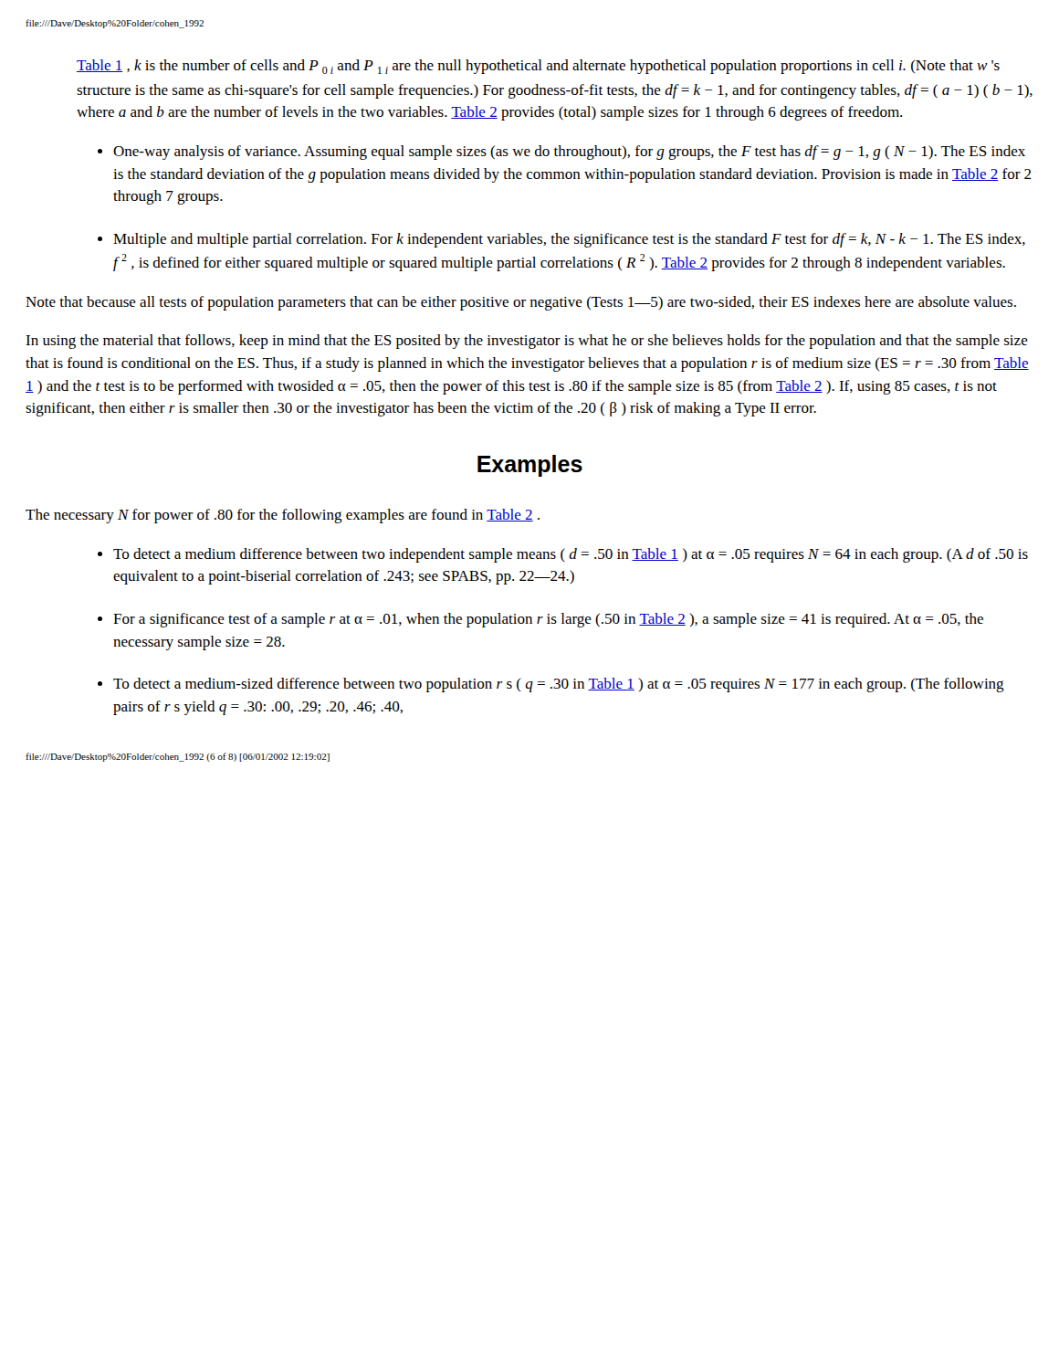file:///Dave/Desktop%20Folder/cohen_1992
Table 1 , k is the number of cells and P 0 i and P 1 i are the null hypothetical and alternate hypothetical population proportions in cell i. (Note that w 's structure is the same as chi-square's for cell sample frequencies.) For goodness-of-fit tests, the df = k − 1, and for contingency tables, df = ( a − 1) ( b − 1), where a and b are the number of levels in the two variables. Table 2 provides (total) sample sizes for 1 through 6 degrees of freedom.
One-way analysis of variance. Assuming equal sample sizes (as we do throughout), for g groups, the F test has df = g − 1, g ( N − 1). The ES index is the standard deviation of the g population means divided by the common within-population standard deviation. Provision is made in Table 2 for 2 through 7 groups.
Multiple and multiple partial correlation. For k independent variables, the significance test is the standard F test for df = k, N - k − 1. The ES index, f 2 , is defined for either squared multiple or squared multiple partial correlations ( R 2 ). Table 2 provides for 2 through 8 independent variables.
Note that because all tests of population parameters that can be either positive or negative (Tests 1—5) are two-sided, their ES indexes here are absolute values.
In using the material that follows, keep in mind that the ES posited by the investigator is what he or she believes holds for the population and that the sample size that is found is conditional on the ES. Thus, if a study is planned in which the investigator believes that a population r is of medium size (ES = r = .30 from Table 1 ) and the t test is to be performed with twosided α = .05, then the power of this test is .80 if the sample size is 85 (from Table 2 ). If, using 85 cases, t is not significant, then either r is smaller then .30 or the investigator has been the victim of the .20 ( β ) risk of making a Type II error.
Examples
The necessary N for power of .80 for the following examples are found in Table 2 .
To detect a medium difference between two independent sample means ( d = .50 in Table 1 ) at α = .05 requires N = 64 in each group. (A d of .50 is equivalent to a point-biserial correlation of .243; see SPABS, pp. 22—24.)
For a significance test of a sample r at α = .01, when the population r is large (.50 in Table 2 ), a sample size = 41 is required. At α = .05, the necessary sample size = 28.
To detect a medium-sized difference between two population r s ( q = .30 in Table 1 ) at α = .05 requires N = 177 in each group. (The following pairs of r s yield q = .30: .00, .29; .20, .46; .40,
file:///Dave/Desktop%20Folder/cohen_1992 (6 of 8) [06/01/2002 12:19:02]